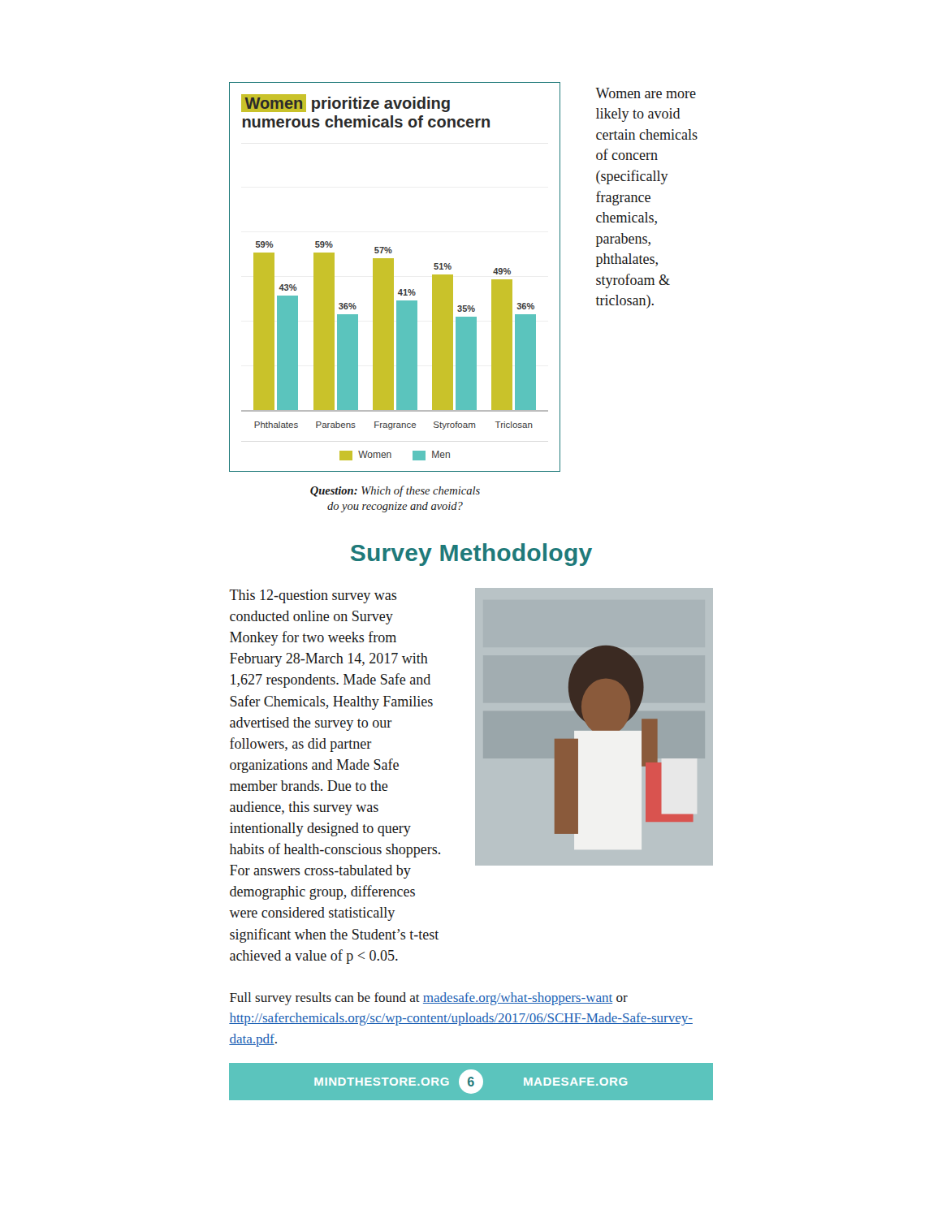Women prioritize avoiding
numerous chemicals of concern
59%
43%
59%
36%
57%
41%
51%
35%
49%
36%
Phthalates
Parabens
Fragrance
Styrofoam
Triclosan
Women
Men
Question: Which of these chemicals
do you recognize and avoid?
Women are more likely to avoid certain chemicals of concern (specifically fragrance chemicals, parabens, phthalates, styrofoam & triclosan).
Survey Methodology
This 12-question survey was conducted online on Survey Monkey for two weeks from February 28-March 14, 2017 with 1,627 respondents. Made Safe and Safer Chemicals, Healthy Families advertised the survey to our followers, as did partner organizations and Made Safe member brands. Due to the audience, this survey was intentionally designed to query habits of health-conscious shoppers. For answers cross-tabulated by demographic group, differences were considered statistically significant when the Student’s t-test achieved a value of p < 0.05.
Full survey results can be found at madesafe.org/what-shoppers-want or http://saferchemicals.org/sc/wp-content/uploads/2017/06/SCHF-Made-Safe-survey-data.pdf.
MINDTHESTORE.ORG 6 MADESAFE.ORG